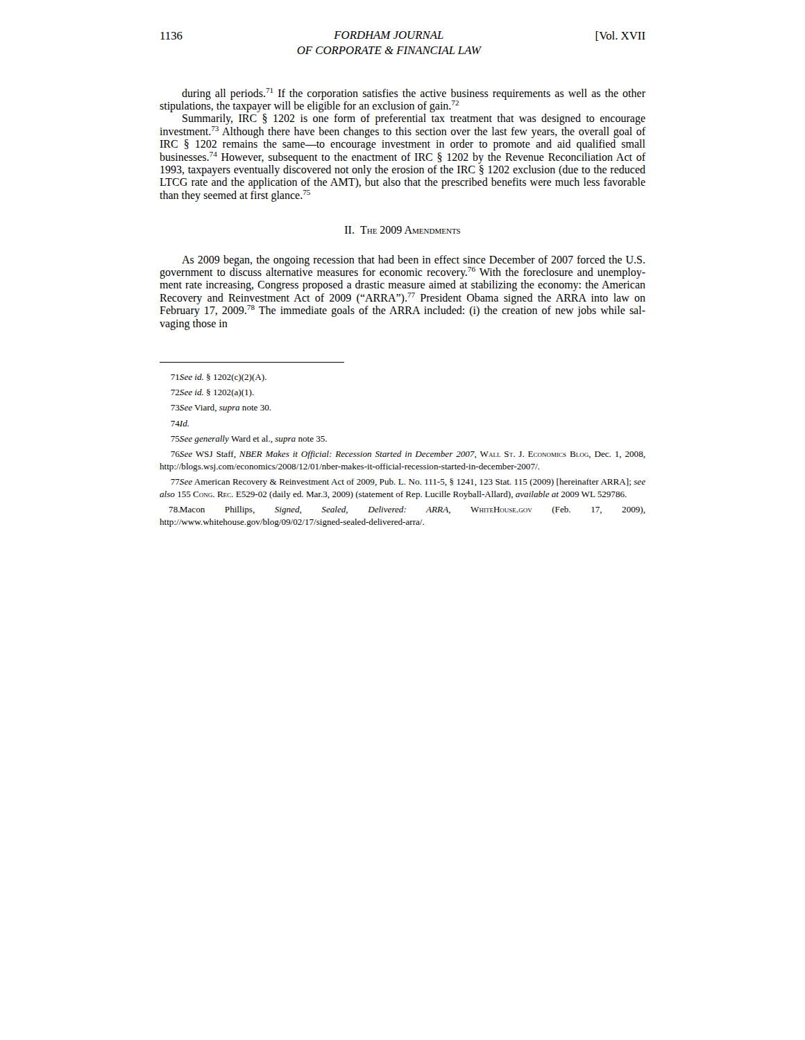1136
FORDHAM JOURNAL
OF CORPORATE & FINANCIAL LAW
[Vol. XVII
during all periods.71 If the corporation satisfies the active business requirements as well as the other stipulations, the taxpayer will be eligible for an exclusion of gain.72
Summarily, IRC § 1202 is one form of preferential tax treatment that was designed to encourage investment.73 Although there have been changes to this section over the last few years, the overall goal of IRC § 1202 remains the same—to encourage investment in order to promote and aid qualified small businesses.74 However, subsequent to the enactment of IRC § 1202 by the Revenue Reconciliation Act of 1993, taxpayers eventually discovered not only the erosion of the IRC § 1202 exclusion (due to the reduced LTCG rate and the application of the AMT), but also that the prescribed benefits were much less favorable than they seemed at first glance.75
II. The 2009 Amendments
As 2009 began, the ongoing recession that had been in effect since December of 2007 forced the U.S. government to discuss alternative measures for economic recovery.76 With the foreclosure and unemployment rate increasing, Congress proposed a drastic measure aimed at stabilizing the economy: the American Recovery and Reinvestment Act of 2009 (“ARRA”).77 President Obama signed the ARRA into law on February 17, 2009.78 The immediate goals of the ARRA included: (i) the creation of new jobs while salvaging those in
71. See id. § 1202(c)(2)(A).
72. See id. § 1202(a)(1).
73. See Viard, supra note 30.
74. Id.
75. See generally Ward et al., supra note 35.
76. See WSJ Staff, NBER Makes it Official: Recession Started in December 2007, Wall St. J. Economics Blog, Dec. 1, 2008, http://blogs.wsj.com/economics/2008/12/01/nber-makes-it-official-recession-started-in-december-2007/.
77. See American Recovery & Reinvestment Act of 2009, Pub. L. No. 111-5, § 1241, 123 Stat. 115 (2009) [hereinafter ARRA]; see also 155 Cong. Rec. E529-02 (daily ed. Mar.3, 2009) (statement of Rep. Lucille Royball-Allard), available at 2009 WL 529786.
78. Macon Phillips, Signed, Sealed, Delivered: ARRA, WhiteHouse.gov (Feb. 17, 2009), http://www.whitehouse.gov/blog/09/02/17/signed-sealed-delivered-arra/.